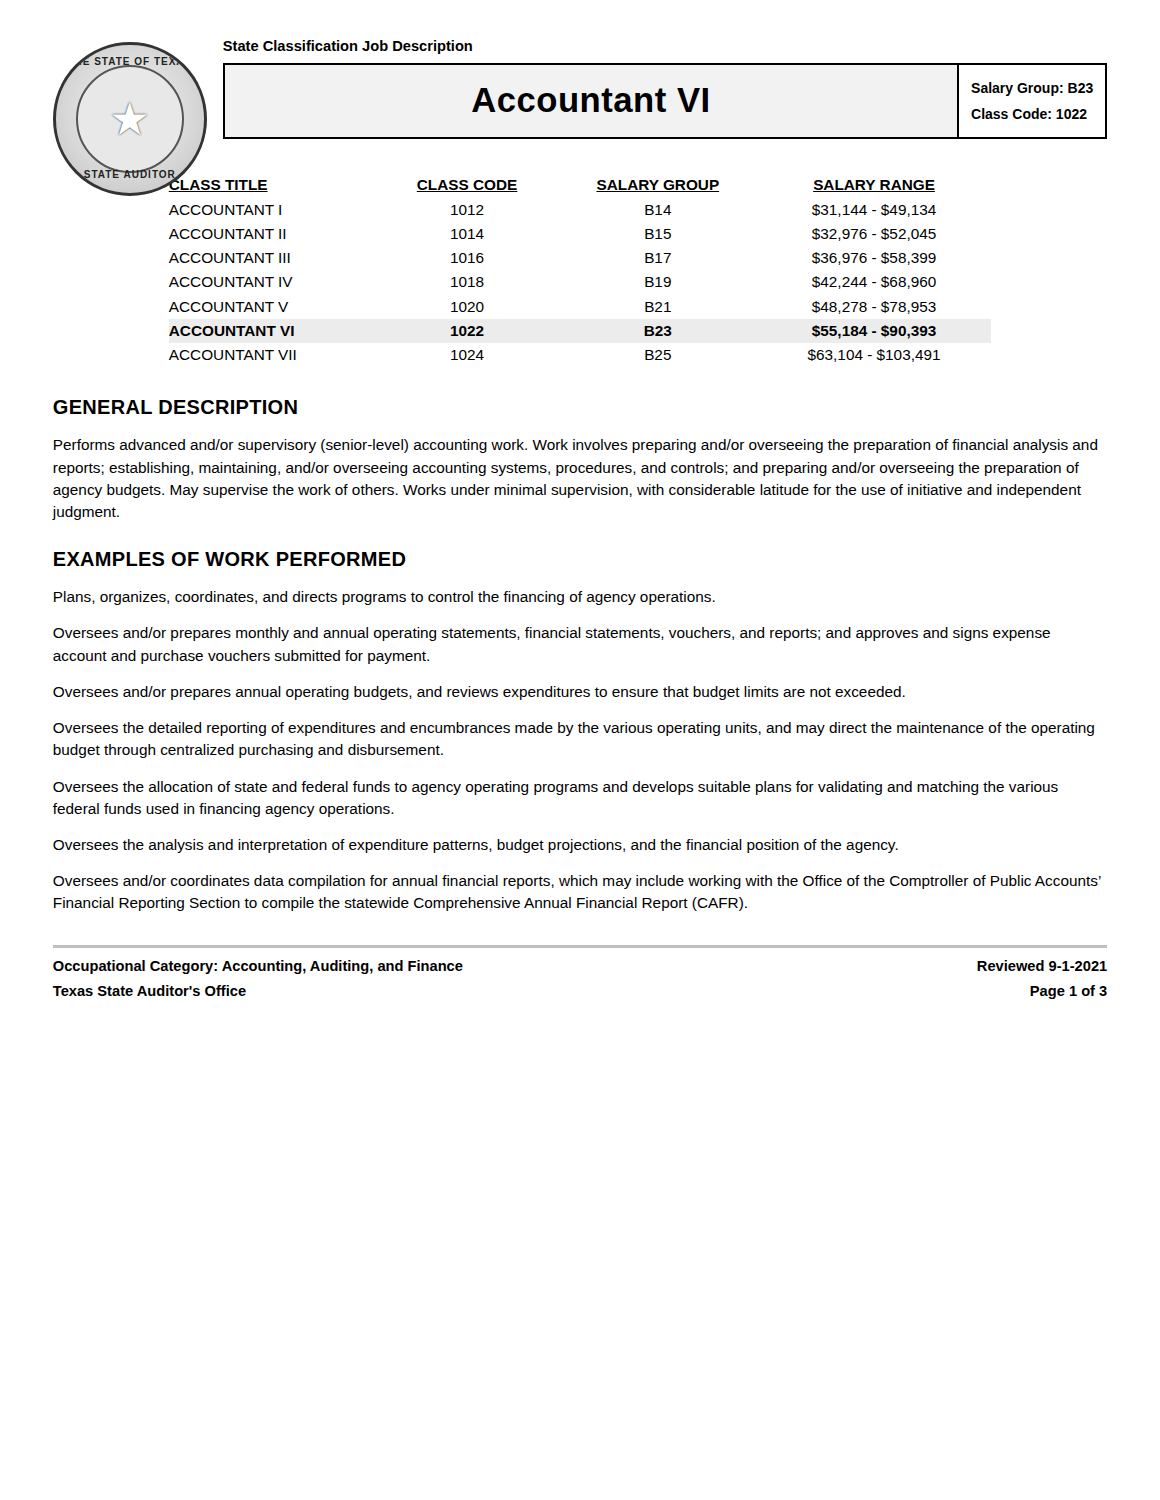THE STATE OF TEXAS
★
STATE AUDITOR
State Classification Job Description
Accountant VI
Salary Group: B23
Class Code: 1022
| CLASS TITLE | CLASS CODE | SALARY GROUP | SALARY RANGE |
| --- | --- | --- | --- |
| ACCOUNTANT I | 1012 | B14 | $31,144 - $49,134 |
| ACCOUNTANT II | 1014 | B15 | $32,976 - $52,045 |
| ACCOUNTANT III | 1016 | B17 | $36,976 - $58,399 |
| ACCOUNTANT IV | 1018 | B19 | $42,244 - $68,960 |
| ACCOUNTANT V | 1020 | B21 | $48,278 - $78,953 |
| ACCOUNTANT VI | 1022 | B23 | $55,184 - $90,393 |
| ACCOUNTANT VII | 1024 | B25 | $63,104 - $103,491 |
GENERAL DESCRIPTION
Performs advanced and/or supervisory (senior-level) accounting work. Work involves preparing and/or overseeing the preparation of financial analysis and reports; establishing, maintaining, and/or overseeing accounting systems, procedures, and controls; and preparing and/or overseeing the preparation of agency budgets. May supervise the work of others. Works under minimal supervision, with considerable latitude for the use of initiative and independent judgment.
EXAMPLES OF WORK PERFORMED
Plans, organizes, coordinates, and directs programs to control the financing of agency operations.
Oversees and/or prepares monthly and annual operating statements, financial statements, vouchers, and reports; and approves and signs expense account and purchase vouchers submitted for payment.
Oversees and/or prepares annual operating budgets, and reviews expenditures to ensure that budget limits are not exceeded.
Oversees the detailed reporting of expenditures and encumbrances made by the various operating units, and may direct the maintenance of the operating budget through centralized purchasing and disbursement.
Oversees the allocation of state and federal funds to agency operating programs and develops suitable plans for validating and matching the various federal funds used in financing agency operations.
Oversees the analysis and interpretation of expenditure patterns, budget projections, and the financial position of the agency.
Oversees and/or coordinates data compilation for annual financial reports, which may include working with the Office of the Comptroller of Public Accounts’ Financial Reporting Section to compile the statewide Comprehensive Annual Financial Report (CAFR).
Occupational Category: Accounting, Auditing, and Finance Reviewed 9-1-2021
Texas State Auditor's Office Page 1 of 3